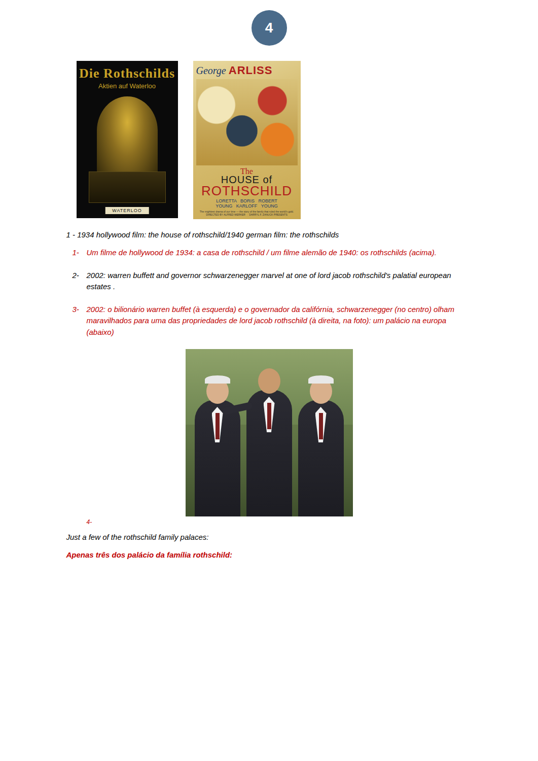4
Die Rothschilds
Aktien auf Waterloo
WATERLOO
George ARLISS
The HOUSE of ROTHSCHILD
LORETTA BORIS ROBERT
YOUNG KARLOFF YOUNG
The mightiest drama of our time — the story of the family that ruled the world's gold.
DIRECTED BY ALFRED WERKER · DARRYL F. ZANUCK PRESENTS
1 - 1934 hollywood film: the house of rothschild/1940 german film: the rothschilds
Um filme de hollywood de 1934: a casa de rothschild / um filme alemão de 1940: os rothschilds (acima).
2002: warren buffett and governor schwarzenegger marvel at one of lord jacob rothschild's palatial european estates .
2002: o bilionário warren buffet (à esquerda) e o governador da califórnia, schwarzenegger (no centro) olham maravilhados para uma das propriedades de lord jacob rothschild (à direita, na foto): um palácio na europa (abaixo)
4-
Just a few of the rothschild family palaces:
Apenas três dos palácio da família rothschild: